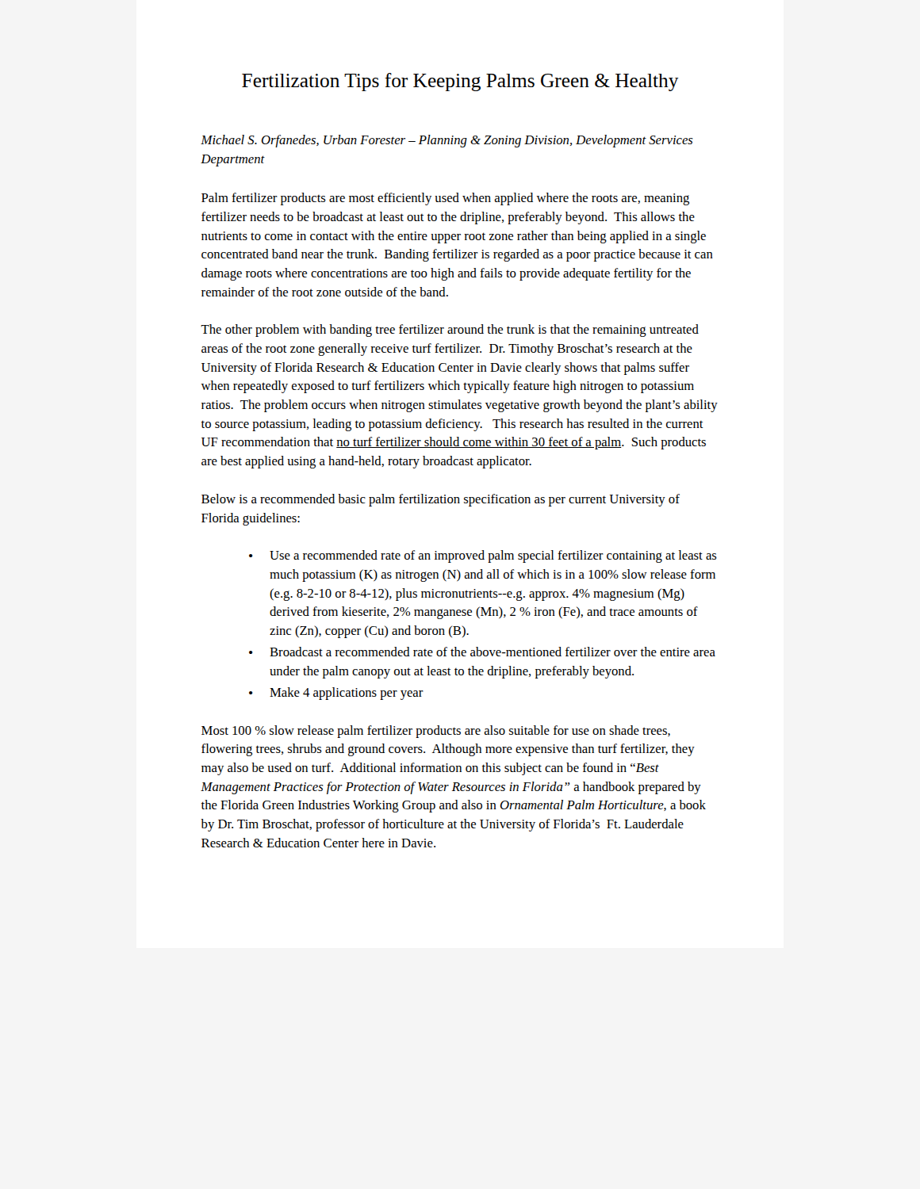Fertilization Tips for Keeping Palms Green & Healthy
Michael S. Orfanedes, Urban Forester – Planning & Zoning Division, Development Services Department
Palm fertilizer products are most efficiently used when applied where the roots are, meaning fertilizer needs to be broadcast at least out to the dripline, preferably beyond. This allows the nutrients to come in contact with the entire upper root zone rather than being applied in a single concentrated band near the trunk. Banding fertilizer is regarded as a poor practice because it can damage roots where concentrations are too high and fails to provide adequate fertility for the remainder of the root zone outside of the band.
The other problem with banding tree fertilizer around the trunk is that the remaining untreated areas of the root zone generally receive turf fertilizer. Dr. Timothy Broschat’s research at the University of Florida Research & Education Center in Davie clearly shows that palms suffer when repeatedly exposed to turf fertilizers which typically feature high nitrogen to potassium ratios. The problem occurs when nitrogen stimulates vegetative growth beyond the plant’s ability to source potassium, leading to potassium deficiency. This research has resulted in the current UF recommendation that no turf fertilizer should come within 30 feet of a palm. Such products are best applied using a hand-held, rotary broadcast applicator.
Below is a recommended basic palm fertilization specification as per current University of Florida guidelines:
Use a recommended rate of an improved palm special fertilizer containing at least as much potassium (K) as nitrogen (N) and all of which is in a 100% slow release form (e.g. 8-2-10 or 8-4-12), plus micronutrients--e.g. approx. 4% magnesium (Mg) derived from kieserite, 2% manganese (Mn), 2 % iron (Fe), and trace amounts of zinc (Zn), copper (Cu) and boron (B).
Broadcast a recommended rate of the above-mentioned fertilizer over the entire area under the palm canopy out at least to the dripline, preferably beyond.
Make 4 applications per year
Most 100 % slow release palm fertilizer products are also suitable for use on shade trees, flowering trees, shrubs and ground covers. Although more expensive than turf fertilizer, they may also be used on turf. Additional information on this subject can be found in “Best Management Practices for Protection of Water Resources in Florida” a handbook prepared by the Florida Green Industries Working Group and also in Ornamental Palm Horticulture, a book by Dr. Tim Broschat, professor of horticulture at the University of Florida’s Ft. Lauderdale Research & Education Center here in Davie.